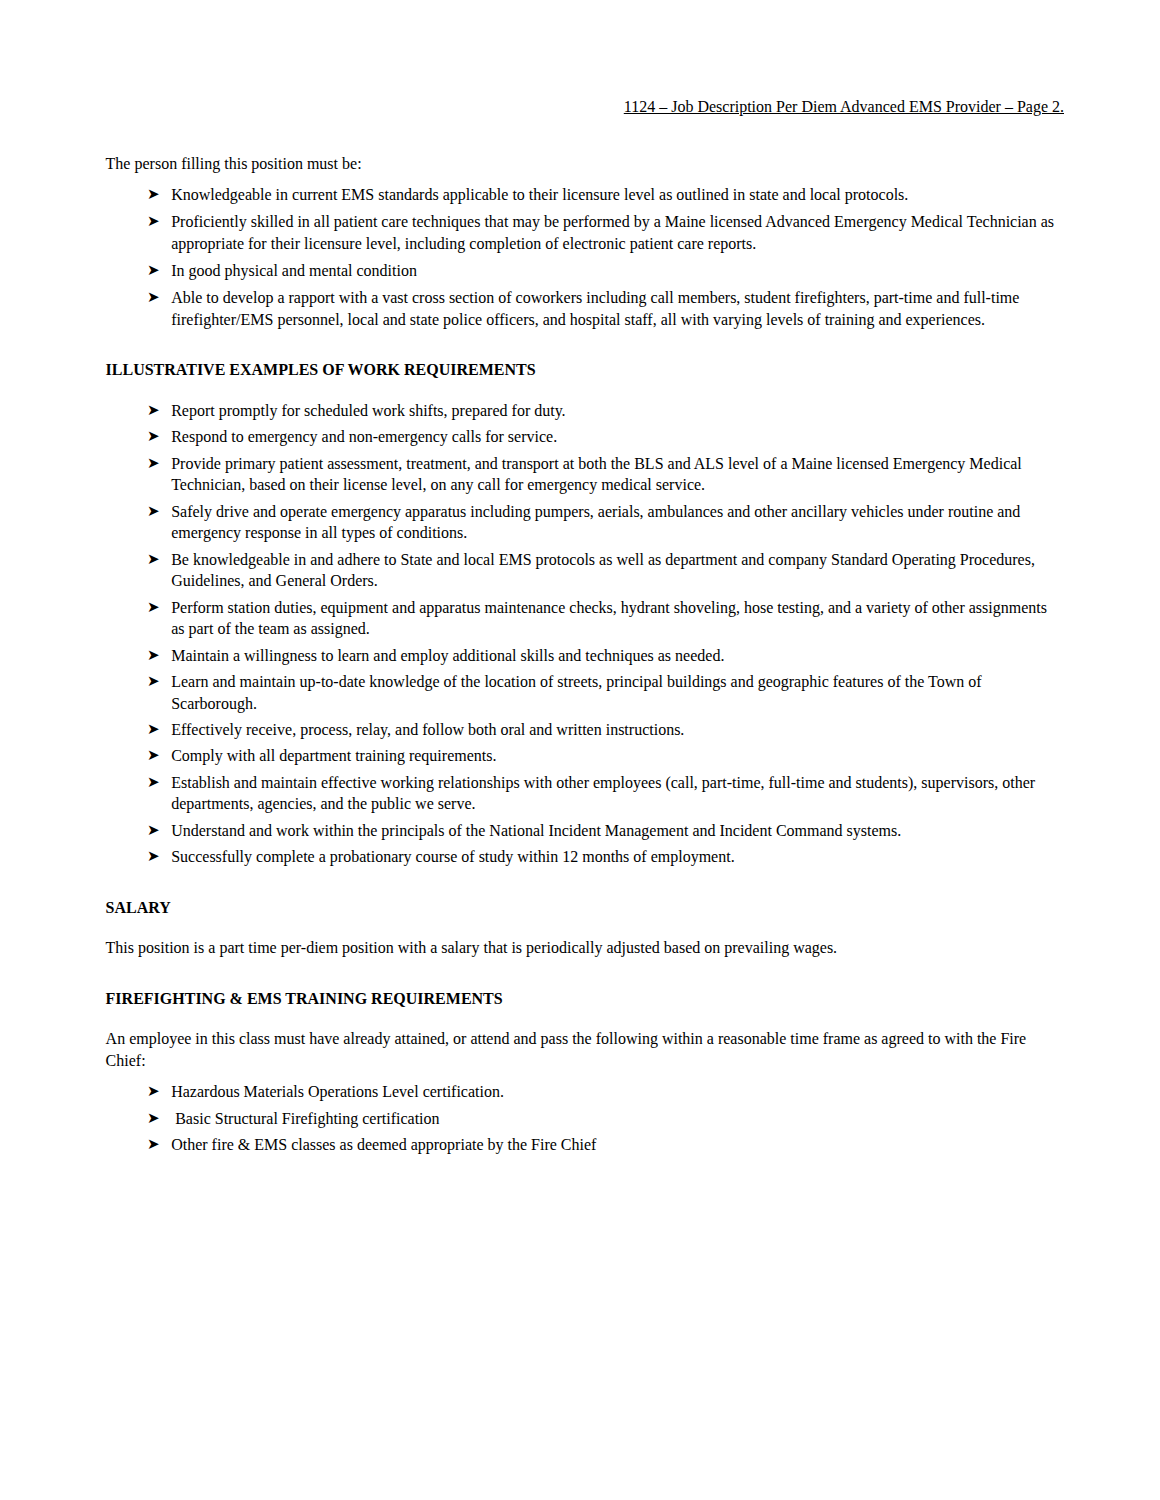1124 – Job Description Per Diem Advanced EMS Provider – Page 2.
The person filling this position must be:
Knowledgeable in current EMS standards applicable to their licensure level as outlined in state and local protocols.
Proficiently skilled in all patient care techniques that may be performed by a Maine licensed Advanced Emergency Medical Technician as appropriate for their licensure level, including completion of electronic patient care reports.
In good physical and mental condition
Able to develop a rapport with a vast cross section of coworkers including call members, student firefighters, part-time and full-time firefighter/EMS personnel, local and state police officers, and hospital staff, all with varying levels of training and experiences.
ILLUSTRATIVE EXAMPLES OF WORK REQUIREMENTS
Report promptly for scheduled work shifts, prepared for duty.
Respond to emergency and non-emergency calls for service.
Provide primary patient assessment, treatment, and transport at both the BLS and ALS level of a Maine licensed Emergency Medical Technician, based on their license level, on any call for emergency medical service.
Safely drive and operate emergency apparatus including pumpers, aerials, ambulances and other ancillary vehicles under routine and emergency response in all types of conditions.
Be knowledgeable in and adhere to State and local EMS protocols as well as department and company Standard Operating Procedures, Guidelines, and General Orders.
Perform station duties, equipment and apparatus maintenance checks, hydrant shoveling, hose testing, and a variety of other assignments as part of the team as assigned.
Maintain a willingness to learn and employ additional skills and techniques as needed.
Learn and maintain up-to-date knowledge of the location of streets, principal buildings and geographic features of the Town of Scarborough.
Effectively receive, process, relay, and follow both oral and written instructions.
Comply with all department training requirements.
Establish and maintain effective working relationships with other employees (call, part-time, full-time and students), supervisors, other departments, agencies, and the public we serve.
Understand and work within the principals of the National Incident Management and Incident Command systems.
Successfully complete a probationary course of study within 12 months of employment.
SALARY
This position is a part time per-diem position with a salary that is periodically adjusted based on prevailing wages.
FIREFIGHTING & EMS TRAINING REQUIREMENTS
An employee in this class must have already attained, or attend and pass the following within a reasonable time frame as agreed to with the Fire Chief:
Hazardous Materials Operations Level certification.
Basic Structural Firefighting certification
Other fire & EMS classes as deemed appropriate by the Fire Chief